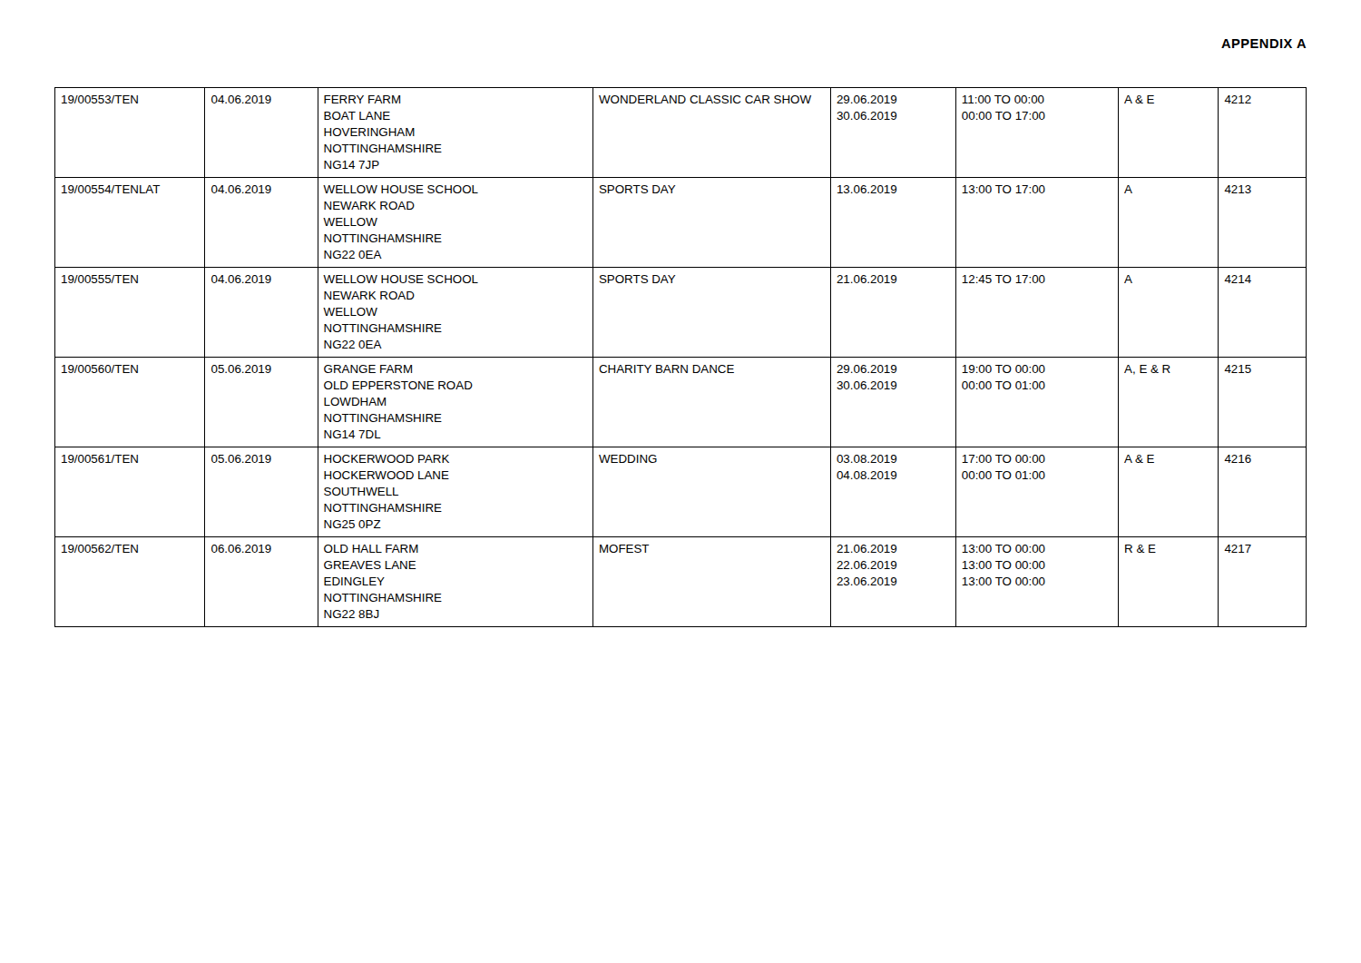APPENDIX A
| 19/00553/TEN | 04.06.2019 | FERRY FARM BOAT LANE HOVERINGHAM NOTTINGHAMSHIRE NG14 7JP | WONDERLAND CLASSIC CAR SHOW | 29.06.2019 30.06.2019 | 11:00 TO 00:00 00:00 TO 17:00 | A & E | 4212 |
| 19/00554/TENLAT | 04.06.2019 | WELLOW HOUSE SCHOOL NEWARK ROAD WELLOW NOTTINGHAMSHIRE NG22 0EA | SPORTS DAY | 13.06.2019 | 13:00 TO 17:00 | A | 4213 |
| 19/00555/TEN | 04.06.2019 | WELLOW HOUSE SCHOOL NEWARK ROAD WELLOW NOTTINGHAMSHIRE NG22 0EA | SPORTS DAY | 21.06.2019 | 12:45 TO 17:00 | A | 4214 |
| 19/00560/TEN | 05.06.2019 | GRANGE FARM OLD EPPERSTONE ROAD LOWDHAM NOTTINGHAMSHIRE NG14 7DL | CHARITY BARN DANCE | 29.06.2019 30.06.2019 | 19:00 TO 00:00 00:00 TO 01:00 | A, E & R | 4215 |
| 19/00561/TEN | 05.06.2019 | HOCKERWOOD PARK HOCKERWOOD LANE SOUTHWELL NOTTINGHAMSHIRE NG25 0PZ | WEDDING | 03.08.2019 04.08.2019 | 17:00 TO 00:00 00:00 TO 01:00 | A & E | 4216 |
| 19/00562/TEN | 06.06.2019 | OLD HALL FARM GREAVES LANE EDINGLEY NOTTINGHAMSHIRE NG22 8BJ | MOFEST | 21.06.2019 22.06.2019 23.06.2019 | 13:00 TO 00:00 13:00 TO 00:00 13:00 TO 00:00 | R & E | 4217 |